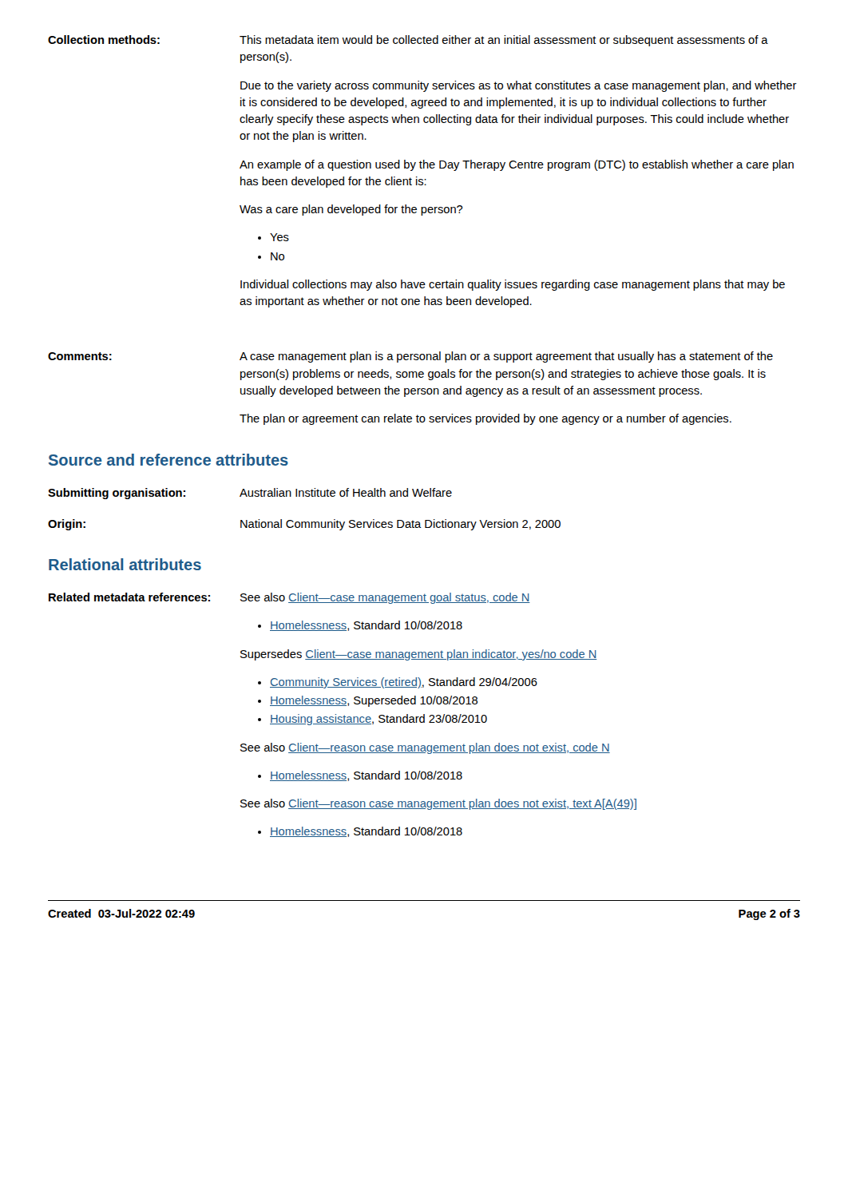Collection methods:
This metadata item would be collected either at an initial assessment or subsequent assessments of a person(s).
Due to the variety across community services as to what constitutes a case management plan, and whether it is considered to be developed, agreed to and implemented, it is up to individual collections to further clearly specify these aspects when collecting data for their individual purposes. This could include whether or not the plan is written.
An example of a question used by the Day Therapy Centre program (DTC) to establish whether a care plan has been developed for the client is:
Was a care plan developed for the person?
Yes
No
Individual collections may also have certain quality issues regarding case management plans that may be as important as whether or not one has been developed.
Comments:
A case management plan is a personal plan or a support agreement that usually has a statement of the person(s) problems or needs, some goals for the person(s) and strategies to achieve those goals. It is usually developed between the person and agency as a result of an assessment process.
The plan or agreement can relate to services provided by one agency or a number of agencies.
Source and reference attributes
Submitting organisation:
Australian Institute of Health and Welfare
Origin:
National Community Services Data Dictionary Version 2, 2000
Relational attributes
Related metadata references:
See also Client—case management goal status, code N
Homelessness, Standard 10/08/2018
Supersedes Client—case management plan indicator, yes/no code N
Community Services (retired), Standard 29/04/2006
Homelessness, Superseded 10/08/2018
Housing assistance, Standard 23/08/2010
See also Client—reason case management plan does not exist, code N
Homelessness, Standard 10/08/2018
See also Client—reason case management plan does not exist, text A[A(49)]
Homelessness, Standard 10/08/2018
Created 03-Jul-2022 02:49
Page 2 of 3